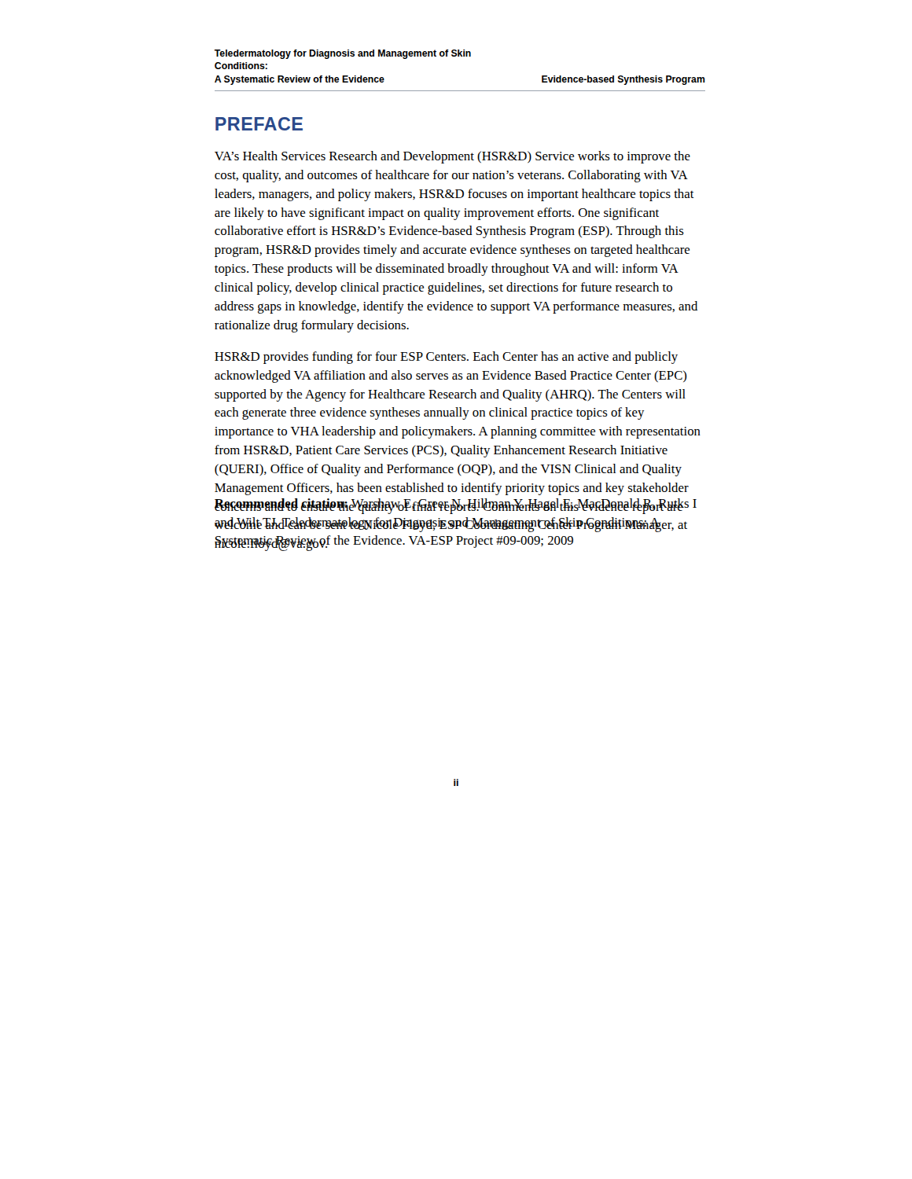Teledermatology for Diagnosis and Management of Skin Conditions:
A Systematic Review of the Evidence
Evidence-based Synthesis Program
PREFACE
VA’s Health Services Research and Development (HSR&D) Service works to improve the cost, quality, and outcomes of healthcare for our nation’s veterans. Collaborating with VA leaders, managers, and policy makers, HSR&D focuses on important healthcare topics that are likely to have significant impact on quality improvement efforts. One significant collaborative effort is HSR&D’s Evidence-based Synthesis Program (ESP). Through this program, HSR&D provides timely and accurate evidence syntheses on targeted healthcare topics. These products will be disseminated broadly throughout VA and will: inform VA clinical policy, develop clinical practice guidelines, set directions for future research to address gaps in knowledge, identify the evidence to support VA performance measures, and rationalize drug formulary decisions.
HSR&D provides funding for four ESP Centers. Each Center has an active and publicly acknowledged VA affiliation and also serves as an Evidence Based Practice Center (EPC) supported by the Agency for Healthcare Research and Quality (AHRQ). The Centers will each generate three evidence syntheses annually on clinical practice topics of key importance to VHA leadership and policymakers. A planning committee with representation from HSR&D, Patient Care Services (PCS), Quality Enhancement Research Initiative (QUERI), Office of Quality and Performance (OQP), and the VISN Clinical and Quality Management Officers, has been established to identify priority topics and key stakeholder concerns and to ensure the quality of final reports. Comments on this evidence report are welcome and can be sent to Nicole Floyd, ESP Coordinating Center Program Manager, at nicole.floyd@va.gov.
Recommended citation: Warshaw E, Greer N, Hillman Y, Hagel E, MacDonald R, Rutks I and Wilt TJ. Teledermatology for Diagnosis and Management of Skin Conditions: A Systematic Review of the Evidence. VA-ESP Project #09-009; 2009
ii